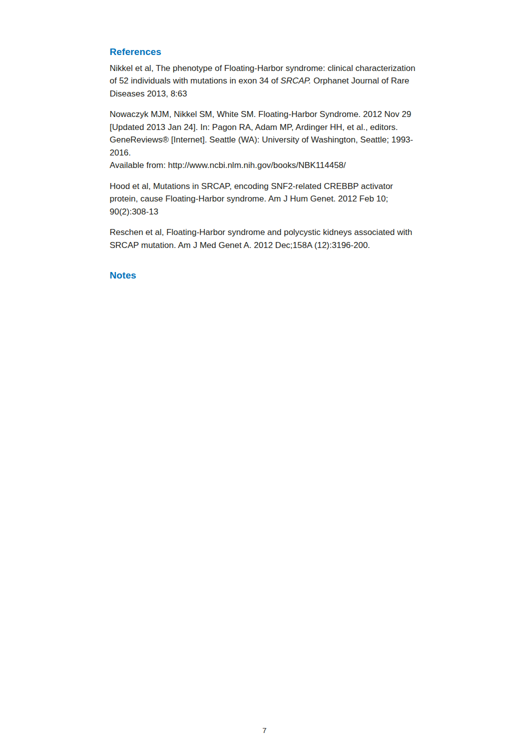References
Nikkel et al, The phenotype of Floating-Harbor syndrome: clinical characterization of 52 individuals with mutations in exon 34 of SRCAP. Orphanet Journal of Rare Diseases 2013, 8:63
Nowaczyk MJM, Nikkel SM, White SM. Floating-Harbor Syndrome. 2012 Nov 29 [Updated 2013 Jan 24]. In: Pagon RA, Adam MP, Ardinger HH, et al., editors. GeneReviews® [Internet]. Seattle (WA): University of Washington, Seattle; 1993-2016.
Available from: http://www.ncbi.nlm.nih.gov/books/NBK114458/
Hood et al, Mutations in SRCAP, encoding SNF2-related CREBBP activator protein, cause Floating-Harbor syndrome. Am J Hum Genet. 2012 Feb 10; 90(2):308-13
Reschen et al, Floating-Harbor syndrome and polycystic kidneys associated with SRCAP mutation. Am J Med Genet A. 2012 Dec;158A (12):3196-200.
Notes
7